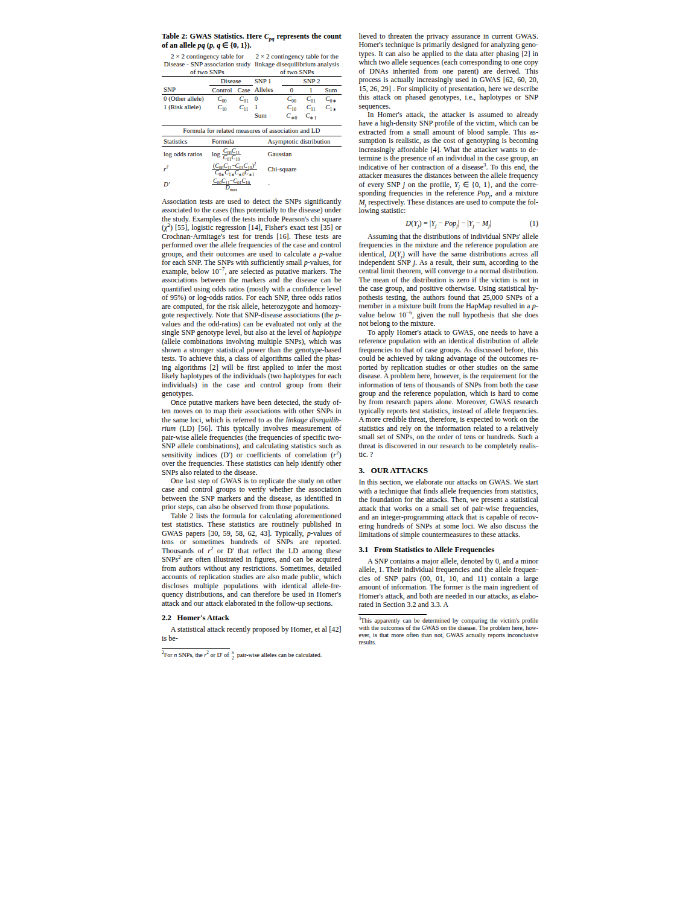Table 2: GWAS Statistics. Here Cpq represents the count of an allele pq (p, q ∈ {0, 1}).
| 2 × 2 contingency table for Disease - SNP association study of two SNPs | 2 × 2 contingency table for the linkage disequilibrium analysis of two SNPs |
| | Disease | SNP 1 | SNP 2 |
| SNP | Control | Case | Alleles | 0 | 1 | Sum |
| 0 (Other allele) | C 00 | C 01 | 0 | C 00 | C 01 | C 0∗ |
| 1 (Risk allele) | C 10 | C 11 | 1 | C 10 | C 11 | C 1∗ |
| | | | Sum | C ∗0 | C ∗1 | |
| Formula for related measures of association and LD |
| Statistics | Formula | Asymptotic distribution |
| log odds ratios | log C 00 C 11 C 01 C 10 | Gaussian |
| r 2 | ( C 00 C 11 − C 01 C 10 ) 2 C 0∗ C 1∗ C ∗0 C ∗1 | Chi-square |
| D′ | C 00 C 11 − C 01 C 10 D max | - |
Association tests are used to detect the SNPs significantly associated to the cases (thus potentially to the disease) under the study. Examples of the tests include Pearson's chi square (χ2) [55], logistic regression [14], Fisher's exact test [35] or Crochnan-Armitage's test for trends [16]. These tests are performed over the allele frequencies of the case and control groups, and their outcomes are used to calculate a p-value for each SNP. The SNPs with sufficiently small p-values, for example, below 10−7, are selected as putative markers. The associations between the markers and the disease can be quantified using odds ratios (mostly with a confidence level of 95%) or log-odds ratios. For each SNP, three odds ratios are computed, for the risk allele, heterozygote and homozygote respectively. Note that SNP-disease associations (the p-values and the odd-ratios) can be evaluated not only at the single SNP genotype level, but also at the level of haplotype (allele combinations involving multiple SNPs), which was shown a stronger statistical power than the genotype-based tests. To achieve this, a class of algorithms called the phasing algorithms [2] will be first applied to infer the most likely haplotypes of the individuals (two haplotypes for each individuals) in the case and control group from their genotypes.
Once putative markers have been detected, the study often moves on to map their associations with other SNPs in the same loci, which is referred to as the linkage disequilibrium (LD) [56]. This typically involves measurement of pair-wise allele frequencies (the frequencies of specific two-SNP allele combinations), and calculating statistics such as sensitivity indices (D') or coefficients of correlation (r2) over the frequencies. These statistics can help identify other SNPs also related to the disease.
One last step of GWAS is to replicate the study on other case and control groups to verify whether the association between the SNP markers and the disease, as identified in prior steps, can also be observed from those populations.
Table 2 lists the formula for calculating aforementioned test statistics. These statistics are routinely published in GWAS papers [30, 59, 58, 62, 43]. Typically, p-values of tens or sometimes hundreds of SNPs are reported. Thousands of r2 or D' that reflect the LD among these SNPs2 are often illustrated in figures, and can be acquired from authors without any restrictions. Sometimes, detailed accounts of replication studies are also made public, which discloses multiple populations with identical allele-frequency distributions, and can therefore be used in Homer's attack and our attack elaborated in the follow-up sections.
2.2 Homer's Attack
A statistical attack recently proposed by Homer, et al [42] is be-
2For n SNPs, the r2 or D' of n 2 pair-wise alleles can be calculated.
lieved to threaten the privacy assurance in current GWAS. Homer's technique is primarily designed for analyzing genotypes. It can also be applied to the data after phasing [2] in which two allele sequences (each corresponding to one copy of DNAs inherited from one parent) are derived. This process is actually increasingly used in GWAS [62, 60, 20, 15, 26, 29] . For simplicity of presentation, here we describe this attack on phased genotypes, i.e., haplotypes or SNP sequences.
In Homer's attack, the attacker is assumed to already have a high-density SNP profile of the victim, which can be extracted from a small amount of blood sample. This assumption is realistic, as the cost of genotyping is becoming increasingly affordable [4]. What the attacker wants to determine is the presence of an individual in the case group, an indicative of her contraction of a disease3. To this end, the attacker measures the distances between the allele frequency of every SNP j on the profile, Yj ∈ {0, 1}, and the corresponding frequencies in the reference Popj, and a mixture Mj respectively. These distances are used to compute the following statistic:
D(Yj) = |Yj − Popj| − |Yj − Mj|(1)
Assuming that the distributions of individual SNPs' allele frequencies in the mixture and the reference population are identical, D(Yj) will have the same distributions across all independent SNP j. As a result, their sum, according to the central limit theorem, will converge to a normal distribution. The mean of the distribution is zero if the victim is not in the case group, and positive otherwise. Using statistical hypothesis testing, the authors found that 25,000 SNPs of a member in a mixture built from the HapMap resulted in a p-value below 10−6, given the null hypothesis that she does not belong to the mixture.
To apply Homer's attack to GWAS, one needs to have a reference population with an identical distribution of allele frequencies to that of case groups. As discussed before, this could be achieved by taking advantage of the outcomes reported by replication studies or other studies on the same disease. A problem here, however, is the requirement for the information of tens of thousands of SNPs from both the case group and the reference population, which is hard to come by from research papers alone. Moreover, GWAS research typically reports test statistics, instead of allele frequencies. A more credible threat, therefore, is expected to work on the statistics and rely on the information related to a relatively small set of SNPs, on the order of tens or hundreds. Such a threat is discovered in our research to be completely realistic. ?
3. OUR ATTACKS
In this section, we elaborate our attacks on GWAS. We start with a technique that finds allele frequencies from statistics, the foundation for the attacks. Then, we present a statistical attack that works on a small set of pair-wise frequencies, and an integer-programming attack that is capable of recovering hundreds of SNPs at some loci. We also discuss the limitations of simple countermeasures to these attacks.
3.1 From Statistics to Allele Frequencies
A SNP contains a major allele, denoted by 0, and a minor allele, 1. Their individual frequencies and the allele frequencies of SNP pairs (00, 01, 10, and 11) contain a large amount of information. The former is the main ingredient of Homer's attack, and both are needed in our attacks, as elaborated in Section 3.2 and 3.3. A
3This apparently can be determined by comparing the victim's profile with the outcomes of the GWAS on the disease. The problem here, however, is that more often than not, GWAS actually reports inconclusive results.